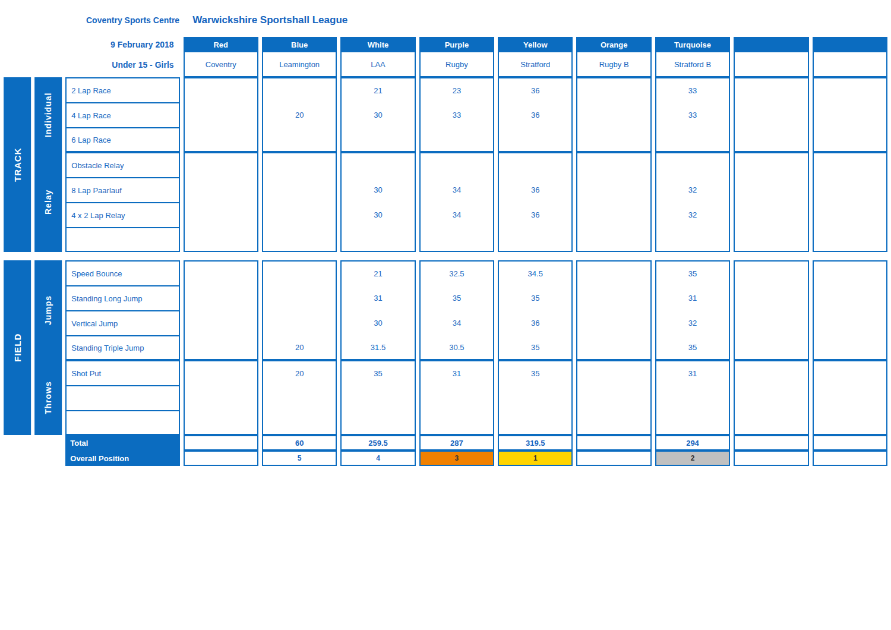Coventry Sports Centre Warwickshire Sportshall League
| 9 February 2018 | Red | Blue | White | Purple | Yellow | Orange | Turquoise | | |
| Under 15 - Girls | Coventry | Leamington | LAA | Rugby | Stratford | Rugby B | Stratford B | | |
| TRACK | Individual | 2 Lap Race | | | 21 | 23 | 36 | | 33 | | |
| 4 Lap Race | | 20 | 30 | 33 | 36 | | 33 | | |
| 6 Lap Race | | | | | | | | | |
| Relay | Obstacle Relay | | | | | | | | | |
| 8 Lap Paarlauf | | | 30 | 34 | 36 | | 32 | | |
| 4 x 2 Lap Relay | | | 30 | 34 | 36 | | 32 | | |
| FIELD | Jumps | Speed Bounce | | | 21 | 32.5 | 34.5 | | 35 | | |
| Standing Long Jump | | | 31 | 35 | 35 | | 31 | | |
| Vertical Jump | | | 30 | 34 | 36 | | 32 | | |
| Standing Triple Jump | | 20 | 31.5 | 30.5 | 35 | | 35 | | |
| Throws | Shot Put | | 20 | 35 | 31 | 35 | | 31 | | |
| | Total | | 60 | 259.5 | 287 | 319.5 | | 294 | | |
| | Overall Position | | 5 | 4 | 3 | 1 | | 2 | | |